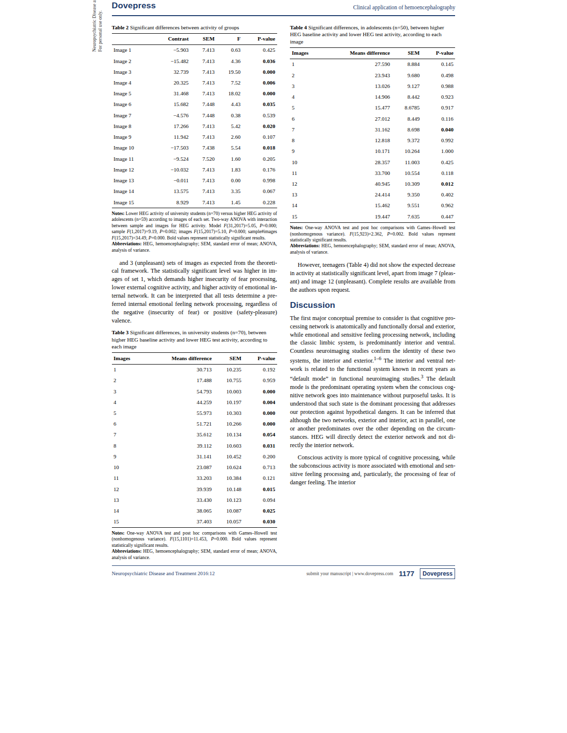Neuropsychiatric Disease and Treatment downloaded from https://www.dovepress.com/ by 54.70.40.11 on 16-Dec-2018
For personal use only.
Dovepress
Clinical application of hemoencephalography
Table 2 Significant differences between activity of groups
| | Contrast | SEM | F | P-value |
| --- | --- | --- | --- | --- |
| Image 1 | −5.903 | 7.413 | 0.63 | 0.425 |
| Image 2 | −15.482 | 7.413 | 4.36 | 0.036 |
| Image 3 | 32.739 | 7.413 | 19.50 | 0.000 |
| Image 4 | 20.325 | 7.413 | 7.52 | 0.006 |
| Image 5 | 31.468 | 7.413 | 18.02 | 0.000 |
| Image 6 | 15.682 | 7.448 | 4.43 | 0.035 |
| Image 7 | −4.576 | 7.448 | 0.38 | 0.539 |
| Image 8 | 17.266 | 7.413 | 5.42 | 0.020 |
| Image 9 | 11.942 | 7.413 | 2.60 | 0.107 |
| Image 10 | −17.503 | 7.438 | 5.54 | 0.018 |
| Image 11 | −9.524 | 7.520 | 1.60 | 0.205 |
| Image 12 | −10.032 | 7.413 | 1.83 | 0.176 |
| Image 13 | −0.011 | 7.413 | 0.00 | 0.998 |
| Image 14 | 13.575 | 7.413 | 3.35 | 0.067 |
| Image 15 | 8.929 | 7.413 | 1.45 | 0.228 |
Notes: Lower HEG activity of university students (n=70) versus higher HEG activity of adolescents (n=59) according to images of each set. Two-way ANOVA with interaction between sample and images for HEG activity. Model F(31,2017)=5.05, P=0.000; sample F(1,2017)=9.19, P=0.002; images F(15,2017)=5.10, P=0.000; sample#images F(15,2017)=34.49, P=0.000. Bold values represent statistically significant results.
Abbreviations: HEG, hemoencephalography; SEM, standard error of mean; ANOVA, analysis of variance.
and 3 (unpleasant) sets of images as expected from the theoretical framework. The statistically significant level was higher in images of set 1, which demands higher insecurity of fear processing, lower external cognitive activity, and higher activity of emotional internal network. It can be interpreted that all tests determine a preferred internal emotional feeling network processing, regardless of the negative (insecurity of fear) or positive (safety-pleasure) valence.
Table 3 Significant differences, in university students (n=70), between higher HEG baseline activity and lower HEG test activity, according to each image
| Images | Means difference | SEM | P-value |
| --- | --- | --- | --- |
| 1 | 30.713 | 10.235 | 0.192 |
| 2 | 17.488 | 10.755 | 0.959 |
| 3 | 54.793 | 10.003 | 0.000 |
| 4 | 44.259 | 10.197 | 0.004 |
| 5 | 55.973 | 10.303 | 0.000 |
| 6 | 51.721 | 10.266 | 0.000 |
| 7 | 35.612 | 10.134 | 0.054 |
| 8 | 39.112 | 10.603 | 0.031 |
| 9 | 31.141 | 10.452 | 0.200 |
| 10 | 23.087 | 10.624 | 0.713 |
| 11 | 33.203 | 10.384 | 0.121 |
| 12 | 39.939 | 10.148 | 0.015 |
| 13 | 33.430 | 10.123 | 0.094 |
| 14 | 38.065 | 10.087 | 0.025 |
| 15 | 37.403 | 10.057 | 0.030 |
Notes: One-way ANOVA test and post hoc comparisons with Games–Howell test (nonhomogenous variance). F(15,1101)=11.453, P=0.000. Bold values represent statistically significant results.
Abbreviations: HEG, hemoencephalography; SEM, standard error of mean; ANOVA, analysis of variance.
Table 4 Significant differences, in adolescents (n=50), between higher HEG baseline activity and lower HEG test activity, according to each image
| Images | Means difference | SEM | P-value |
| --- | --- | --- | --- |
| 1 | 27.590 | 8.884 | 0.145 |
| 2 | 23.943 | 9.680 | 0.498 |
| 3 | 13.026 | 9.127 | 0.988 |
| 4 | 14.906 | 8.442 | 0.923 |
| 5 | 15.477 | 8.6785 | 0.917 |
| 6 | 27.012 | 8.449 | 0.116 |
| 7 | 31.162 | 8.698 | 0.040 |
| 8 | 12.818 | 9.372 | 0.992 |
| 9 | 10.171 | 10.264 | 1.000 |
| 10 | 28.357 | 11.003 | 0.425 |
| 11 | 33.700 | 10.554 | 0.118 |
| 12 | 40.945 | 10.309 | 0.012 |
| 13 | 24.414 | 9.350 | 0.402 |
| 14 | 15.462 | 9.551 | 0.962 |
| 15 | 19.447 | 7.635 | 0.447 |
Notes: One-way ANOVA test and post hoc comparisons with Games–Howell test (nonhomogenous variance). F(15,923)=2.362, P=0.002. Bold values represent statistically significant results.
Abbreviations: HEG, hemoencephalography; SEM, standard error of mean; ANOVA, analysis of variance.
However, teenagers (Table 4) did not show the expected decrease in activity at statistically significant level, apart from image 7 (pleasant) and image 12 (unpleasant). Complete results are available from the authors upon request.
Discussion
The first major conceptual premise to consider is that cognitive processing network is anatomically and functionally dorsal and exterior, while emotional and sensitive feeling processing network, including the classic limbic system, is predominantly interior and ventral. Countless neuroimaging studies confirm the identity of these two systems, the interior and exterior.1–6 The interior and ventral network is related to the functional system known in recent years as “default mode” in functional neuroimaging studies.3 The default mode is the predominant operating system when the conscious cognitive network goes into maintenance without purposeful tasks. It is understood that such state is the dominant processing that addresses our protection against hypothetical dangers. It can be inferred that although the two networks, exterior and interior, act in parallel, one or another predominates over the other depending on the circumstances. HEG will directly detect the exterior network and not directly the interior network.
Conscious activity is more typical of cognitive processing, while the subconscious activity is more associated with emotional and sensitive feeling processing and, particularly, the processing of fear of danger feeling. The interior
Neuropsychiatric Disease and Treatment 2016:12
submit your manuscript | www.dovepress.com 1177 Dovepress